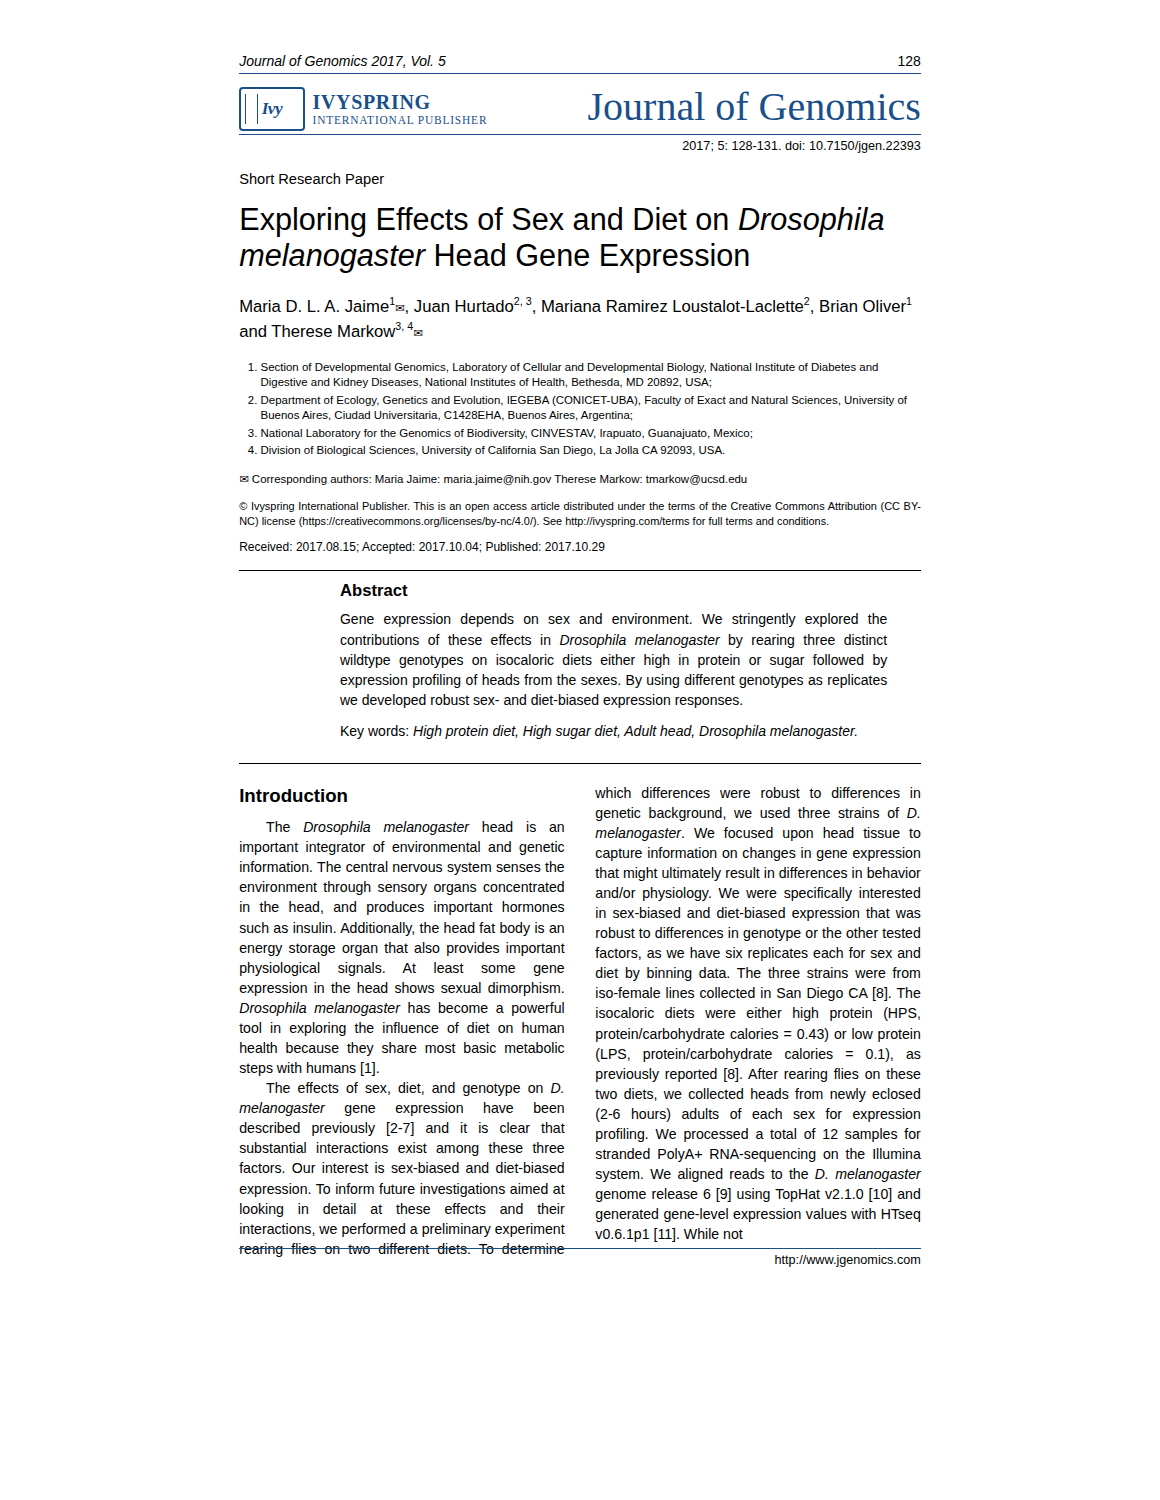Journal of Genomics 2017, Vol. 5
128
Ivy
IVYSPRING INTERNATIONAL PUBLISHER
Journal of Genomics
2017; 5: 128-131. doi: 10.7150/jgen.22393
Short Research Paper
Exploring Effects of Sex and Diet on Drosophila melanogaster Head Gene Expression
Maria D. L. A. Jaime1✉, Juan Hurtado2, 3, Mariana Ramirez Loustalot-Laclette2, Brian Oliver1 and Therese Markow3, 4✉
Section of Developmental Genomics, Laboratory of Cellular and Developmental Biology, National Institute of Diabetes and Digestive and Kidney Diseases, National Institutes of Health, Bethesda, MD 20892, USA;
Department of Ecology, Genetics and Evolution, IEGEBA (CONICET-UBA), Faculty of Exact and Natural Sciences, University of Buenos Aires, Ciudad Universitaria, C1428EHA, Buenos Aires, Argentina;
National Laboratory for the Genomics of Biodiversity, CINVESTAV, Irapuato, Guanajuato, Mexico;
Division of Biological Sciences, University of California San Diego, La Jolla CA 92093, USA.
✉ Corresponding authors: Maria Jaime: maria.jaime@nih.gov Therese Markow: tmarkow@ucsd.edu
© Ivyspring International Publisher. This is an open access article distributed under the terms of the Creative Commons Attribution (CC BY-NC) license (https://creativecommons.org/licenses/by-nc/4.0/). See http://ivyspring.com/terms for full terms and conditions.
Received: 2017.08.15; Accepted: 2017.10.04; Published: 2017.10.29
Abstract
Gene expression depends on sex and environment. We stringently explored the contributions of these effects in Drosophila melanogaster by rearing three distinct wildtype genotypes on isocaloric diets either high in protein or sugar followed by expression profiling of heads from the sexes. By using different genotypes as replicates we developed robust sex- and diet-biased expression responses.
Key words: High protein diet, High sugar diet, Adult head, Drosophila melanogaster.
Introduction
The Drosophila melanogaster head is an important integrator of environmental and genetic information. The central nervous system senses the environment through sensory organs concentrated in the head, and produces important hormones such as insulin. Additionally, the head fat body is an energy storage organ that also provides important physiological signals. At least some gene expression in the head shows sexual dimorphism. Drosophila melanogaster has become a powerful tool in exploring the influence of diet on human health because they share most basic metabolic steps with humans [1].
The effects of sex, diet, and genotype on D. melanogaster gene expression have been described previously [2-7] and it is clear that substantial interactions exist among these three factors. Our interest is sex-biased and diet-biased expression. To inform future investigations aimed at looking in detail at these effects and their interactions, we performed a preliminary experiment rearing flies on two different diets. To determine which differences were robust to differences in genetic background, we used three strains of D. melanogaster. We focused upon head tissue to capture information on changes in gene expression that might ultimately result in differences in behavior and/or physiology. We were specifically interested in sex-biased and diet-biased expression that was robust to differences in genotype or the other tested factors, as we have six replicates each for sex and diet by binning data. The three strains were from iso-female lines collected in San Diego CA [8]. The isocaloric diets were either high protein (HPS, protein/carbohydrate calories = 0.43) or low protein (LPS, protein/carbohydrate calories = 0.1), as previously reported [8]. After rearing flies on these two diets, we collected heads from newly eclosed (2-6 hours) adults of each sex for expression profiling. We processed a total of 12 samples for stranded PolyA+ RNA-sequencing on the Illumina system. We aligned reads to the D. melanogaster genome release 6 [9] using TopHat v2.1.0 [10] and generated gene-level expression values with HTseq v0.6.1p1 [11]. While not
http://www.jgenomics.com